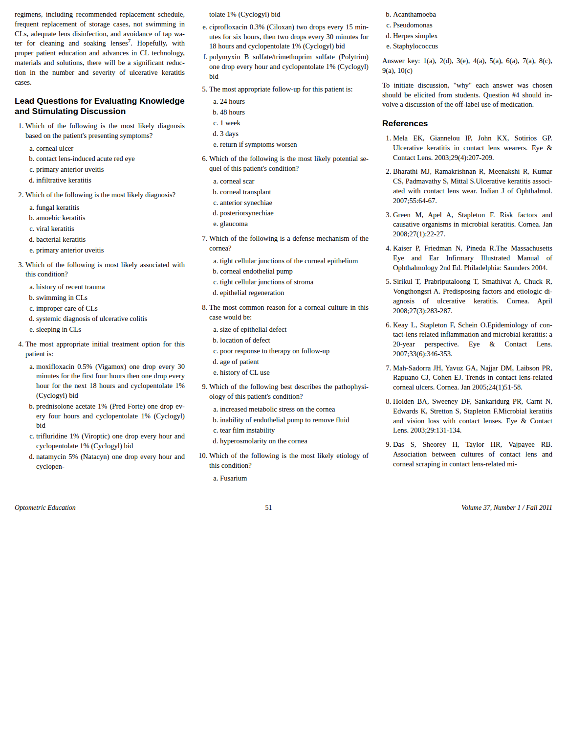regimens, including recommended replacement schedule, frequent replacement of storage cases, not swimming in CLs, adequate lens disinfection, and avoidance of tap water for cleaning and soaking lenses7. Hopefully, with proper patient education and advances in CL technology, materials and solutions, there will be a significant reduction in the number and severity of ulcerative keratitis cases.
Lead Questions for Evaluating Knowledge and Stimulating Discussion
Which of the following is the most likely diagnosis based on the patient's presenting symptoms?
corneal ulcer
contact lens-induced acute red eye
primary anterior uveitis
infiltrative keratitis
Which of the following is the most likely diagnosis?
fungal keratitis
amoebic keratitis
viral keratitis
bacterial keratitis
primary anterior uveitis
Which of the following is most likely associated with this condition?
history of recent trauma
swimming in CLs
improper care of CLs
systemic diagnosis of ulcerative colitis
sleeping in CLs
The most appropriate initial treatment option for this patient is:
moxifloxacin 0.5% (Vigamox) one drop every 30 minutes for the first four hours then one drop every hour for the next 18 hours and cyclopentolate 1% (Cyclogyl) bid
prednisolone acetate 1% (Pred Forte) one drop every four hours and cyclopentolate 1% (Cyclogyl) bid
trifluridine 1% (Viroptic) one drop every hour and cyclopentolate 1% (Cyclogyl) bid
natamycin 5% (Natacyn) one drop every hour and cyclopen-
tolate 1% (Cyclogyl) bid
ciprofloxacin 0.3% (Ciloxan) two drops every 15 minutes for six hours, then two drops every 30 minutes for 18 hours and cyclopentolate 1% (Cyclogyl) bid
polymyxin B sulfate/trimethoprim sulfate (Polytrim) one drop every hour and cyclopentolate 1% (Cyclogyl) bid
The most appropriate follow-up for this patient is:
24 hours
48 hours
1 week
3 days
return if symptoms worsen
Which of the following is the most likely potential sequel of this patient's condition?
corneal scar
corneal transplant
anterior synechiae
posteriorsynechiae
glaucoma
Which of the following is a defense mechanism of the cornea?
tight cellular junctions of the corneal epithelium
corneal endothelial pump
tight cellular junctions of stroma
epithelial regeneration
The most common reason for a corneal culture in this case would be:
size of epithelial defect
location of defect
poor response to therapy on follow-up
age of patient
history of CL use
Which of the following best describes the pathophysiology of this patient's condition?
increased metabolic stress on the cornea
inability of endothelial pump to remove fluid
tear film instability
hyperosmolarity on the cornea
Which of the following is the most likely etiology of this condition?
Fusarium
Acanthamoeba
Pseudomonas
Herpes simplex
Staphylococcus
Answer key: 1(a), 2(d), 3(e), 4(a), 5(a), 6(a), 7(a), 8(c), 9(a), 10(c)
To initiate discussion, "why" each answer was chosen should be elicited from students. Question #4 should involve a discussion of the off-label use of medication.
References
Mela EK, Giannelou IP, John KX, Sotirios GP. Ulcerative keratitis in contact lens wearers. Eye & Contact Lens. 2003;29(4):207-209.
Bharathi MJ, Ramakrishnan R, Meenakshi R, Kumar CS, Padmavathy S, Mittal S.Ulcerative keratitis associated with contact lens wear. Indian J of Ophthalmol. 2007;55:64-67.
Green M, Apel A, Stapleton F. Risk factors and causative organisms in microbial keratitis. Cornea. Jan 2008;27(1):22-27.
Kaiser P, Friedman N, Pineda R.The Massachusetts Eye and Ear Infirmary Illustrated Manual of Ophthalmology 2nd Ed. Philadelphia: Saunders 2004.
Sirikul T, Prabriputaloong T, Smathivat A, Chuck R, Vongthongsri A. Predisposing factors and etiologic diagnosis of ulcerative keratitis. Cornea. April 2008;27(3):283-287.
Keay L, Stapleton F, Schein O.Epidemiology of contact-lens related inflammation and microbial keratitis: a 20-year perspective. Eye & Contact Lens. 2007;33(6):346-353.
Mah-Sadorra JH, Yavuz GA, Najjar DM, Laibson PR, Rapuano CJ, Cohen EJ. Trends in contact lens-related corneal ulcers. Cornea. Jan 2005;24(1)51-58.
Holden BA, Sweeney DF, Sankaridurg PR, Carnt N, Edwards K, Stretton S, Stapleton F.Microbial keratitis and vision loss with contact lenses. Eye & Contact Lens. 2003;29:131-134.
Das S, Sheorey H, Taylor HR, Vajpayee RB. Association between cultures of contact lens and corneal scraping in contact lens-related mi-
Optometric Education 51 Volume 37, Number 1 / Fall 2011